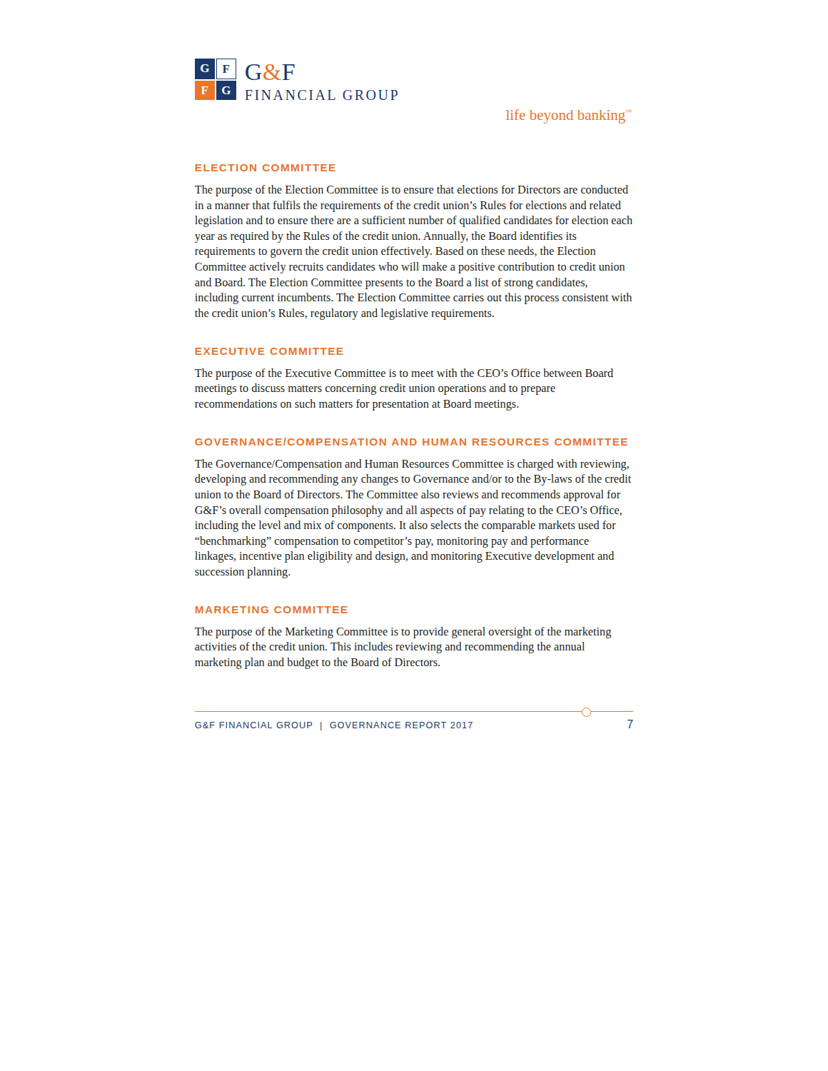G F F G
G&F
FINANCIAL GROUP
life beyond banking™
Election Committee
The purpose of the Election Committee is to ensure that elections for Directors are conducted in a manner that fulfils the requirements of the credit union’s Rules for elections and related legislation and to ensure there are a sufficient number of qualified candidates for election each year as required by the Rules of the credit union. Annually, the Board identifies its requirements to govern the credit union effectively. Based on these needs, the Election Committee actively recruits candidates who will make a positive contribution to credit union and Board. The Election Committee presents to the Board a list of strong candidates, including current incumbents. The Election Committee carries out this process consistent with the credit union’s Rules, regulatory and legislative requirements.
Executive Committee
The purpose of the Executive Committee is to meet with the CEO’s Office between Board meetings to discuss matters concerning credit union operations and to prepare recommendations on such matters for presentation at Board meetings.
Governance/Compensation and Human Resources Committee
The Governance/Compensation and Human Resources Committee is charged with reviewing, developing and recommending any changes to Governance and/or to the By-laws of the credit union to the Board of Directors. The Committee also reviews and recommends approval for G&F’s overall compensation philosophy and all aspects of pay relating to the CEO’s Office, including the level and mix of components. It also selects the comparable markets used for “benchmarking” compensation to competitor’s pay, monitoring pay and performance linkages, incentive plan eligibility and design, and monitoring Executive development and succession planning.
Marketing Committee
The purpose of the Marketing Committee is to provide general oversight of the marketing activities of the credit union. This includes reviewing and recommending the annual marketing plan and budget to the Board of Directors.
G&F FINANCIAL GROUP | GOVERNANCE REPORT 2017 7